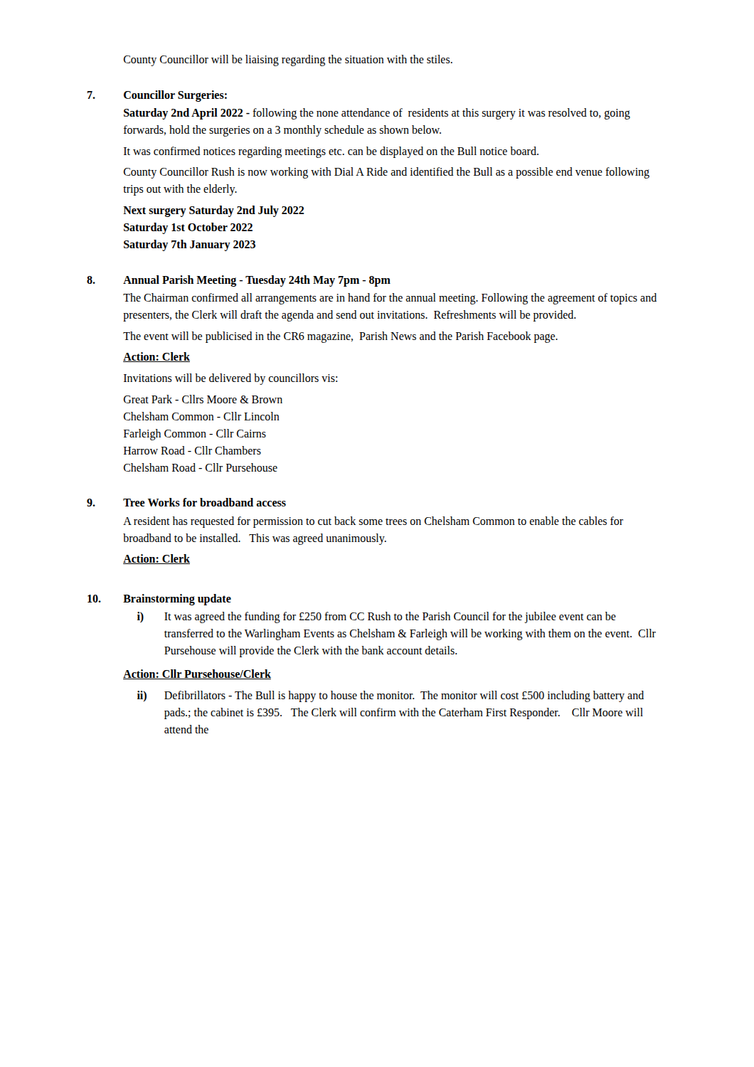County Councillor will be liaising regarding the situation with the stiles.
7.
Councillor Surgeries:
Saturday 2nd April 2022 - following the none attendance of residents at this surgery it was resolved to, going forwards, hold the surgeries on a 3 monthly schedule as shown below.
It was confirmed notices regarding meetings etc. can be displayed on the Bull notice board.
County Councillor Rush is now working with Dial A Ride and identified the Bull as a possible end venue following trips out with the elderly.
Next surgery Saturday 2nd July 2022
Saturday 1st October 2022
Saturday 7th January 2023
8.
Annual Parish Meeting - Tuesday 24th May 7pm - 8pm
The Chairman confirmed all arrangements are in hand for the annual meeting. Following the agreement of topics and presenters, the Clerk will draft the agenda and send out invitations. Refreshments will be provided.
The event will be publicised in the CR6 magazine, Parish News and the Parish Facebook page.
Action: Clerk
Invitations will be delivered by councillors vis:
Great Park - Cllrs Moore & Brown
Chelsham Common - Cllr Lincoln
Farleigh Common - Cllr Cairns
Harrow Road - Cllr Chambers
Chelsham Road - Cllr Pursehouse
9.
Tree Works for broadband access
A resident has requested for permission to cut back some trees on Chelsham Common to enable the cables for broadband to be installed. This was agreed unanimously.
Action: Clerk
10.
Brainstorming update
i)
It was agreed the funding for £250 from CC Rush to the Parish Council for the jubilee event can be transferred to the Warlingham Events as Chelsham & Farleigh will be working with them on the event. Cllr Pursehouse will provide the Clerk with the bank account details.
Action: Cllr Pursehouse/Clerk
ii)
Defibrillators - The Bull is happy to house the monitor. The monitor will cost £500 including battery and pads.; the cabinet is £395. The Clerk will confirm with the Caterham First Responder. Cllr Moore will attend the